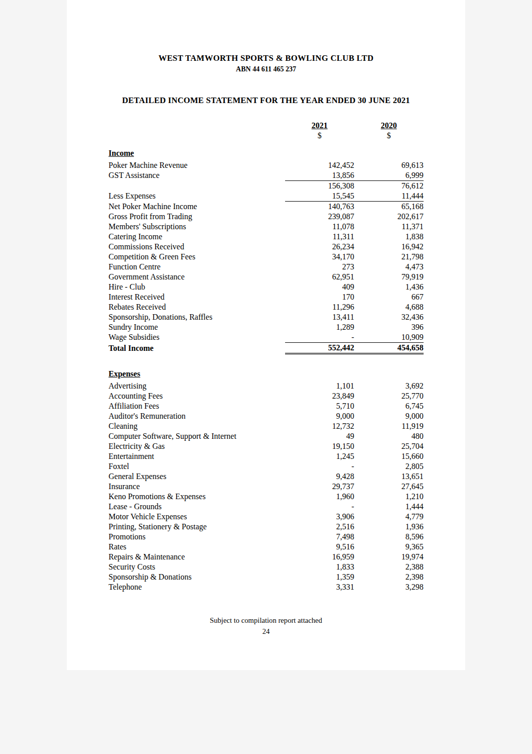WEST TAMWORTH SPORTS & BOWLING CLUB LTD
ABN 44 611 465 237
DETAILED INCOME STATEMENT FOR THE YEAR ENDED 30 JUNE 2021
| | 2021 | 2020 |
| --- | --- | --- |
| | $ | $ |
| Income | | |
| Poker Machine Revenue | 142,452 | 69,613 |
| GST Assistance | 13,856 | 6,999 |
| | 156,308 | 76,612 |
| Less Expenses | 15,545 | 11,444 |
| Net Poker Machine Income | 140,763 | 65,168 |
| Gross Profit from Trading | 239,087 | 202,617 |
| Members' Subscriptions | 11,078 | 11,371 |
| Catering Income | 11,311 | 1,838 |
| Commissions Received | 26,234 | 16,942 |
| Competition & Green Fees | 34,170 | 21,798 |
| Function Centre | 273 | 4,473 |
| Government Assistance | 62,951 | 79,919 |
| Hire - Club | 409 | 1,436 |
| Interest Received | 170 | 667 |
| Rebates Received | 11,296 | 4,688 |
| Sponsorship, Donations, Raffles | 13,411 | 32,436 |
| Sundry Income | 1,289 | 396 |
| Wage Subsidies | - | 10,909 |
| Total Income | 552,442 | 454,658 |
| Expenses | | |
| Advertising | 1,101 | 3,692 |
| Accounting Fees | 23,849 | 25,770 |
| Affiliation Fees | 5,710 | 6,745 |
| Auditor's Remuneration | 9,000 | 9,000 |
| Cleaning | 12,732 | 11,919 |
| Computer Software, Support & Internet | 49 | 480 |
| Electricity & Gas | 19,150 | 25,704 |
| Entertainment | 1,245 | 15,660 |
| Foxtel | - | 2,805 |
| General Expenses | 9,428 | 13,651 |
| Insurance | 29,737 | 27,645 |
| Keno Promotions & Expenses | 1,960 | 1,210 |
| Lease - Grounds | - | 1,444 |
| Motor Vehicle Expenses | 3,906 | 4,779 |
| Printing, Stationery & Postage | 2,516 | 1,936 |
| Promotions | 7,498 | 8,596 |
| Rates | 9,516 | 9,365 |
| Repairs & Maintenance | 16,959 | 19,974 |
| Security Costs | 1,833 | 2,388 |
| Sponsorship & Donations | 1,359 | 2,398 |
| Telephone | 3,331 | 3,298 |
Subject to compilation report attached
24